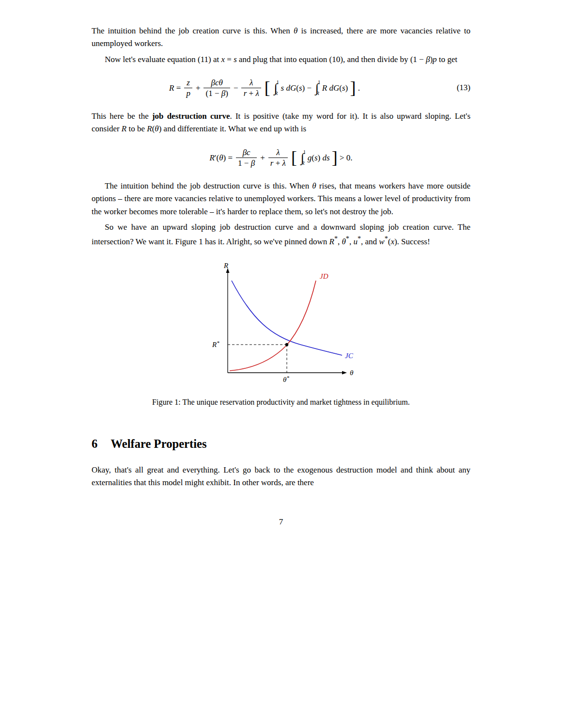The intuition behind the job creation curve is this. When θ is increased, there are more vacancies relative to unemployed workers.
Now let's evaluate equation (11) at x = s and plug that into equation (10), and then divide by (1 − β)p to get
R = zp + βcθ(1 − β) − λr + λ [ ∫1 R s dG(s) − ∫1 R R dG(s) ] .
(13)
This here be the job destruction curve. It is positive (take my word for it). It is also upward sloping. Let's consider R to be R(θ) and differentiate it. What we end up with is
R′(θ) = βc 1 − β + λr + λ [ ∫1 R g(s) ds ] > 0.
The intuition behind the job destruction curve is this. When θ rises, that means workers have more outside options – there are more vacancies relative to unemployed workers. This means a lower level of productivity from the worker becomes more tolerable – it's harder to replace them, so let's not destroy the job.
So we have an upward sloping job destruction curve and a downward sloping job creation curve. The intersection? We want it. Figure 1 has it. Alright, so we've pinned down R*, θ*, u*, and w*(x). Success!
R θ JC JD R* θ*
Figure 1: The unique reservation productivity and market tightness in equilibrium.
6 Welfare Properties
Okay, that's all great and everything. Let's go back to the exogenous destruction model and think about any externalities that this model might exhibit. In other words, are there
7